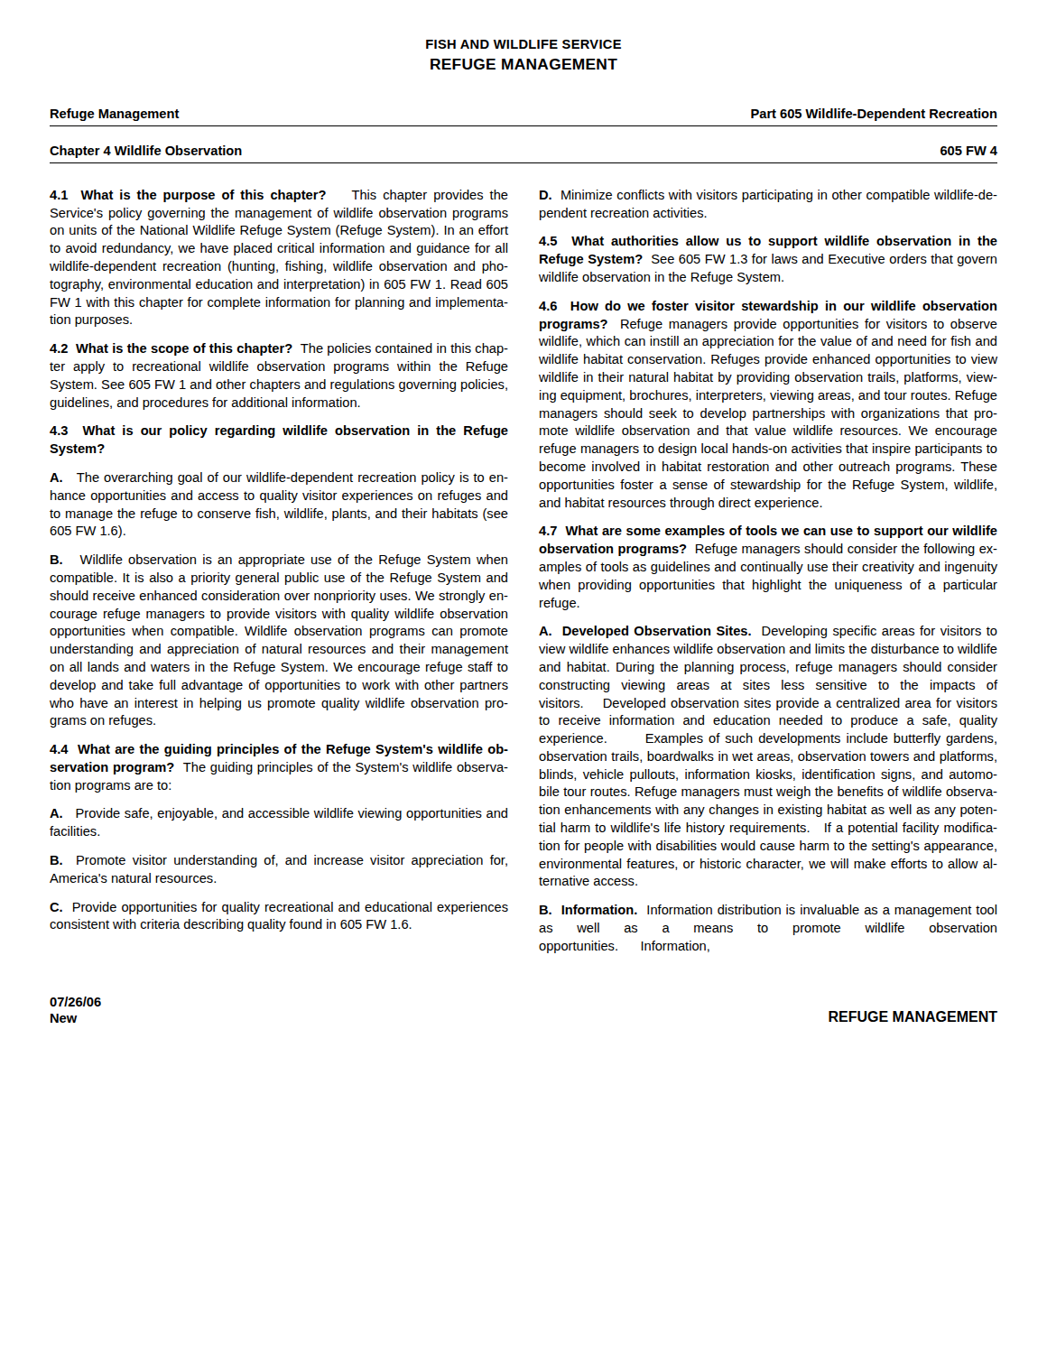FISH AND WILDLIFE SERVICE
REFUGE MANAGEMENT
Refuge Management Part 605 Wildlife-Dependent Recreation
Chapter 4 Wildlife Observation 605 FW 4
4.1 What is the purpose of this chapter? This chapter provides the Service's policy governing the management of wildlife observation programs on units of the National Wildlife Refuge System (Refuge System). In an effort to avoid redundancy, we have placed critical information and guidance for all wildlife-dependent recreation (hunting, fishing, wildlife observation and photography, environmental education and interpretation) in 605 FW 1. Read 605 FW 1 with this chapter for complete information for planning and implementation purposes.
4.2 What is the scope of this chapter? The policies contained in this chapter apply to recreational wildlife observation programs within the Refuge System. See 605 FW 1 and other chapters and regulations governing policies, guidelines, and procedures for additional information.
4.3 What is our policy regarding wildlife observation in the Refuge System?
A. The overarching goal of our wildlife-dependent recreation policy is to enhance opportunities and access to quality visitor experiences on refuges and to manage the refuge to conserve fish, wildlife, plants, and their habitats (see 605 FW 1.6).
B. Wildlife observation is an appropriate use of the Refuge System when compatible. It is also a priority general public use of the Refuge System and should receive enhanced consideration over nonpriority uses. We strongly encourage refuge managers to provide visitors with quality wildlife observation opportunities when compatible. Wildlife observation programs can promote understanding and appreciation of natural resources and their management on all lands and waters in the Refuge System. We encourage refuge staff to develop and take full advantage of opportunities to work with other partners who have an interest in helping us promote quality wildlife observation programs on refuges.
4.4 What are the guiding principles of the Refuge System's wildlife observation program? The guiding principles of the System's wildlife observation programs are to:
A. Provide safe, enjoyable, and accessible wildlife viewing opportunities and facilities.
B. Promote visitor understanding of, and increase visitor appreciation for, America's natural resources.
C. Provide opportunities for quality recreational and educational experiences consistent with criteria describing quality found in 605 FW 1.6.
D. Minimize conflicts with visitors participating in other compatible wildlife-dependent recreation activities.
4.5 What authorities allow us to support wildlife observation in the Refuge System? See 605 FW 1.3 for laws and Executive orders that govern wildlife observation in the Refuge System.
4.6 How do we foster visitor stewardship in our wildlife observation programs? Refuge managers provide opportunities for visitors to observe wildlife, which can instill an appreciation for the value of and need for fish and wildlife habitat conservation. Refuges provide enhanced opportunities to view wildlife in their natural habitat by providing observation trails, platforms, viewing equipment, brochures, interpreters, viewing areas, and tour routes. Refuge managers should seek to develop partnerships with organizations that promote wildlife observation and that value wildlife resources. We encourage refuge managers to design local hands-on activities that inspire participants to become involved in habitat restoration and other outreach programs. These opportunities foster a sense of stewardship for the Refuge System, wildlife, and habitat resources through direct experience.
4.7 What are some examples of tools we can use to support our wildlife observation programs? Refuge managers should consider the following examples of tools as guidelines and continually use their creativity and ingenuity when providing opportunities that highlight the uniqueness of a particular refuge.
A. Developed Observation Sites. Developing specific areas for visitors to view wildlife enhances wildlife observation and limits the disturbance to wildlife and habitat. During the planning process, refuge managers should consider constructing viewing areas at sites less sensitive to the impacts of visitors. Developed observation sites provide a centralized area for visitors to receive information and education needed to produce a safe, quality experience. Examples of such developments include butterfly gardens, observation trails, boardwalks in wet areas, observation towers and platforms, blinds, vehicle pullouts, information kiosks, identification signs, and automobile tour routes. Refuge managers must weigh the benefits of wildlife observation enhancements with any changes in existing habitat as well as any potential harm to wildlife's life history requirements. If a potential facility modification for people with disabilities would cause harm to the setting's appearance, environmental features, or historic character, we will make efforts to allow alternative access.
B. Information. Information distribution is invaluable as a management tool as well as a means to promote wildlife observation opportunities. Information,
07/26/06
New
REFUGE MANAGEMENT